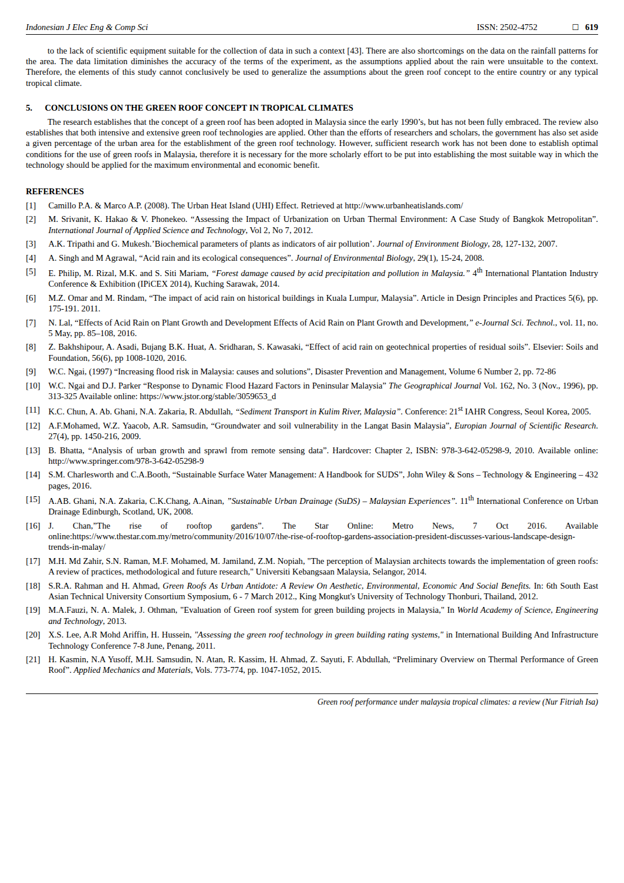Indonesian J Elec Eng & Comp Sci ISSN: 2502-4752 ☐ 619
to the lack of scientific equipment suitable for the collection of data in such a context [43]. There are also shortcomings on the data on the rainfall patterns for the area. The data limitation diminishes the accuracy of the terms of the experiment, as the assumptions applied about the rain were unsuitable to the context. Therefore, the elements of this study cannot conclusively be used to generalize the assumptions about the green roof concept to the entire country or any typical tropical climate.
5. CONCLUSIONS ON THE GREEN ROOF CONCEPT IN TROPICAL CLIMATES
The research establishes that the concept of a green roof has been adopted in Malaysia since the early 1990’s, but has not been fully embraced. The review also establishes that both intensive and extensive green roof technologies are applied. Other than the efforts of researchers and scholars, the government has also set aside a given percentage of the urban area for the establishment of the green roof technology. However, sufficient research work has not been done to establish optimal conditions for the use of green roofs in Malaysia, therefore it is necessary for the more scholarly effort to be put into establishing the most suitable way in which the technology should be applied for the maximum environmental and economic benefit.
REFERENCES
[1] Camillo P.A. & Marco A.P. (2008). The Urban Heat Island (UHI) Effect. Retrieved at http://www.urbanheatislands.com/
[2] M. Srivanit, K. Hakao & V. Phonekeo. “Assessing the Impact of Urbanization on Urban Thermal Environment: A Case Study of Bangkok Metropolitan”. International Journal of Applied Science and Technology, Vol 2, No 7, 2012.
[3] A.K. Tripathi and G. Mukesh.’Biochemical parameters of plants as indicators of air pollution’. Journal of Environment Biology, 28, 127-132, 2007.
[4] A. Singh and M Agrawal, “Acid rain and its ecological consequences”. Journal of Environmental Biology, 29(1), 15-24, 2008.
[5] E. Philip, M. Rizal, M.K. and S. Siti Mariam, “Forest damage caused by acid precipitation and pollution in Malaysia.” 4th International Plantation Industry Conference & Exhibition (IPiCEX 2014), Kuching Sarawak, 2014.
[6] M.Z. Omar and M. Rindam, “The impact of acid rain on historical buildings in Kuala Lumpur, Malaysia”. Article in Design Principles and Practices 5(6), pp. 175-191. 2011.
[7] N. Lal, “Effects of Acid Rain on Plant Growth and Development Effects of Acid Rain on Plant Growth and Development,” e-Journal Sci. Technol., vol. 11, no. 5 May, pp. 85–108, 2016.
[8] Z. Bakhshipour, A. Asadi, Bujang B.K. Huat, A. Sridharan, S. Kawasaki, “Effect of acid rain on geotechnical properties of residual soils”. Elsevier: Soils and Foundation, 56(6), pp 1008-1020, 2016.
[9] W.C. Ngai, (1997) “Increasing flood risk in Malaysia: causes and solutions”, Disaster Prevention and Management, Volume 6 Number 2, pp. 72-86
[10] W.C. Ngai and D.J. Parker “Response to Dynamic Flood Hazard Factors in Peninsular Malaysia” The Geographical Journal Vol. 162, No. 3 (Nov., 1996), pp. 313-325 Available online: https://www.jstor.org/stable/3059653_d
[11] K.C. Chun, A. Ab. Ghani, N.A. Zakaria, R. Abdullah, “Sediment Transport in Kulim River, Malaysia”. Conference: 21st IAHR Congress, Seoul Korea, 2005.
[12] A.F.Mohamed, W.Z. Yaacob, A.R. Samsudin, “Groundwater and soil vulnerability in the Langat Basin Malaysia”, Europian Journal of Scientific Research. 27(4), pp. 1450-216, 2009.
[13] B. Bhatta, “Analysis of urban growth and sprawl from remote sensing data”. Hardcover: Chapter 2, ISBN: 978-3-642-05298-9, 2010. Available online: http://www.springer.com/978-3-642-05298-9
[14] S.M. Charlesworth and C.A.Booth, “Sustainable Surface Water Management: A Handbook for SUDS”, John Wiley & Sons – Technology & Engineering – 432 pages, 2016.
[15] A.AB. Ghani, N.A. Zakaria, C.K.Chang, A.Ainan, ”Sustainable Urban Drainage (SuDS) – Malaysian Experiences”. 11th International Conference on Urban Drainage Edinburgh, Scotland, UK, 2008.
[16] J. Chan,”The rise of rooftop gardens”. The Star Online: Metro News, 7 Oct 2016. Available online:https://www.thestar.com.my/metro/community/2016/10/07/the-rise-of-rooftop-gardens-association-president-discusses-various-landscape-design-trends-in-malay/
[17] M.H. Md Zahir, S.N. Raman, M.F. Mohamed, M. Jamiland, Z.M. Nopiah, "The perception of Malaysian architects towards the implementation of green roofs: A review of practices, methodological and future research," Universiti Kebangsaan Malaysia, Selangor, 2014.
[18] S.R.A. Rahman and H. Ahmad, Green Roofs As Urban Antidote: A Review On Aesthetic, Environmental, Economic And Social Benefits. In: 6th South East Asian Technical University Consortium Symposium, 6 - 7 March 2012., King Mongkut's University of Technology Thonburi, Thailand, 2012.
[19] M.A.Fauzi, N. A. Malek, J. Othman, "Evaluation of Green roof system for green building projects in Malaysia," In World Academy of Science, Engineering and Technology, 2013.
[20] X.S. Lee, A.R Mohd Ariffin, H. Hussein, "Assessing the green roof technology in green building rating systems," in International Building And Infrastructure Technology Conference 7-8 June, Penang, 2011.
[21] H. Kasmin, N.A Yusoff, M.H. Samsudin, N. Atan, R. Kassim, H. Ahmad, Z. Sayuti, F. Abdullah, “Preliminary Overview on Thermal Performance of Green Roof”. Applied Mechanics and Materials, Vols. 773-774, pp. 1047-1052, 2015.
Green roof performance under malaysia tropical climates: a review (Nur Fitriah Isa)